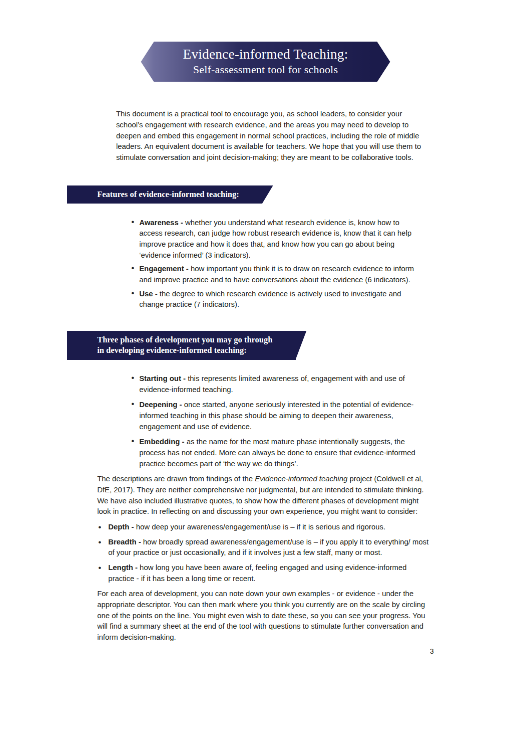Evidence-informed Teaching: Self-assessment tool for schools
This document is a practical tool to encourage you, as school leaders, to consider your school’s engagement with research evidence, and the areas you may need to develop to deepen and embed this engagement in normal school practices, including the role of middle leaders. An equivalent document is available for teachers. We hope that you will use them to stimulate conversation and joint decision-making; they are meant to be collaborative tools.
Features of evidence-informed teaching:
Awareness - whether you understand what research evidence is, know how to access research, can judge how robust research evidence is, know that it can help improve practice and how it does that, and know how you can go about being ‘evidence informed’ (3 indicators).
Engagement - how important you think it is to draw on research evidence to inform and improve practice and to have conversations about the evidence (6 indicators).
Use - the degree to which research evidence is actively used to investigate and change practice (7 indicators).
Three phases of development you may go through
in developing evidence-informed teaching:
Starting out - this represents limited awareness of, engagement with and use of evidence-informed teaching.
Deepening - once started, anyone seriously interested in the potential of evidence-informed teaching in this phase should be aiming to deepen their awareness, engagement and use of evidence.
Embedding - as the name for the most mature phase intentionally suggests, the process has not ended. More can always be done to ensure that evidence-informed practice becomes part of ‘the way we do things’.
The descriptions are drawn from findings of the Evidence-informed teaching project (Coldwell et al, DfE, 2017). They are neither comprehensive nor judgmental, but are intended to stimulate thinking. We have also included illustrative quotes, to show how the different phases of development might look in practice. In reflecting on and discussing your own experience, you might want to consider:
Depth - how deep your awareness/engagement/use is – if it is serious and rigorous.
Breadth - how broadly spread awareness/engagement/use is – if you apply it to everything/ most of your practice or just occasionally, and if it involves just a few staff, many or most.
Length - how long you have been aware of, feeling engaged and using evidence-informed practice - if it has been a long time or recent.
For each area of development, you can note down your own examples - or evidence - under the appropriate descriptor. You can then mark where you think you currently are on the scale by circling one of the points on the line. You might even wish to date these, so you can see your progress. You will find a summary sheet at the end of the tool with questions to stimulate further conversation and inform decision-making.
3